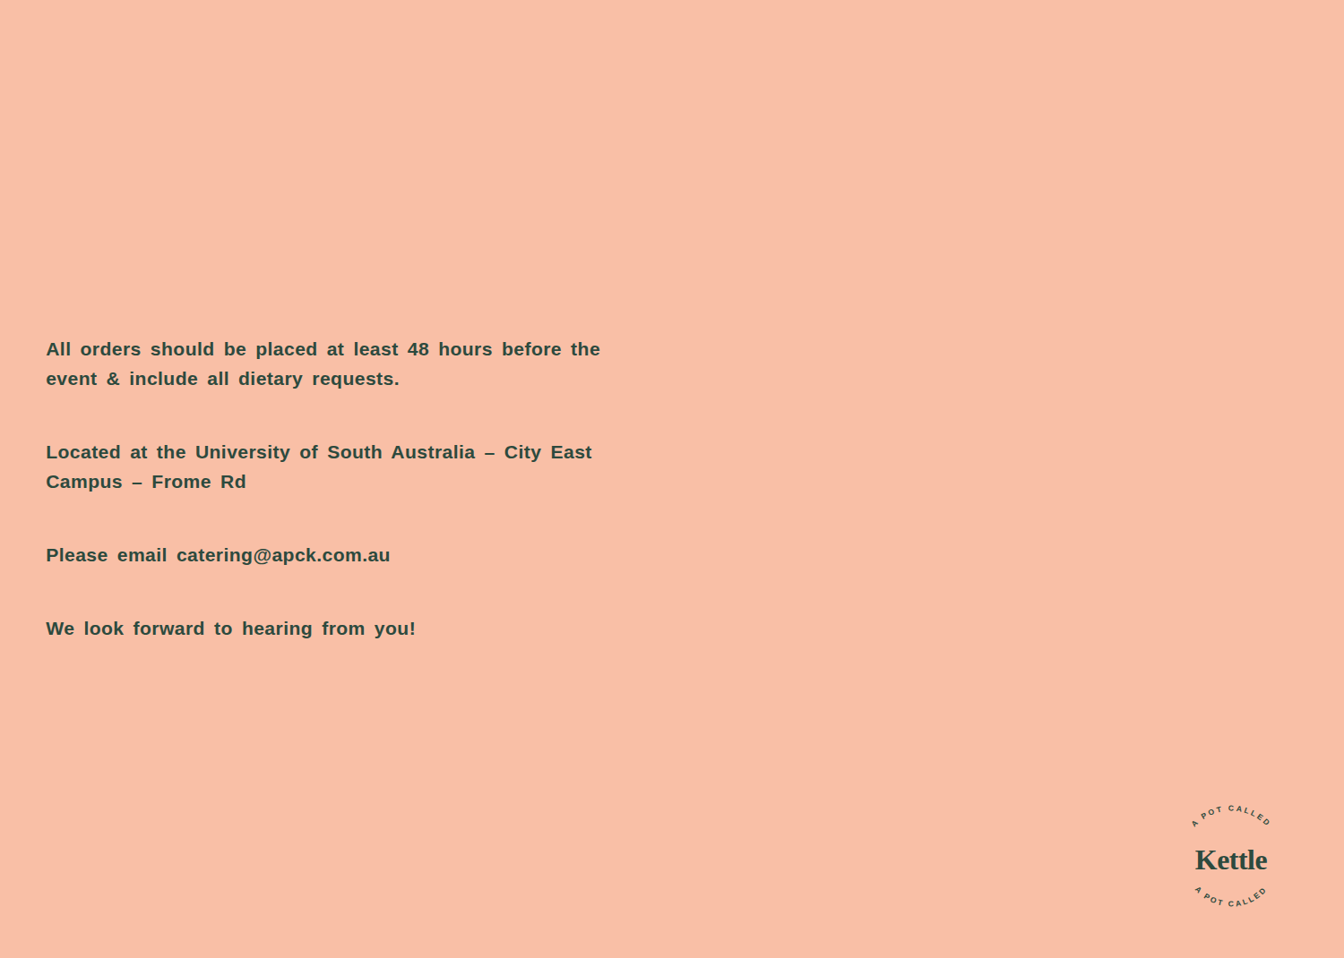All orders should be placed at least 48 hours before the event & include all dietary requests.
Located at the University of South Australia – City East Campus – Frome Rd
Please email catering@apck.com.au
We look forward to hearing from you!
A POT CALLED Kettle A POT CALLED